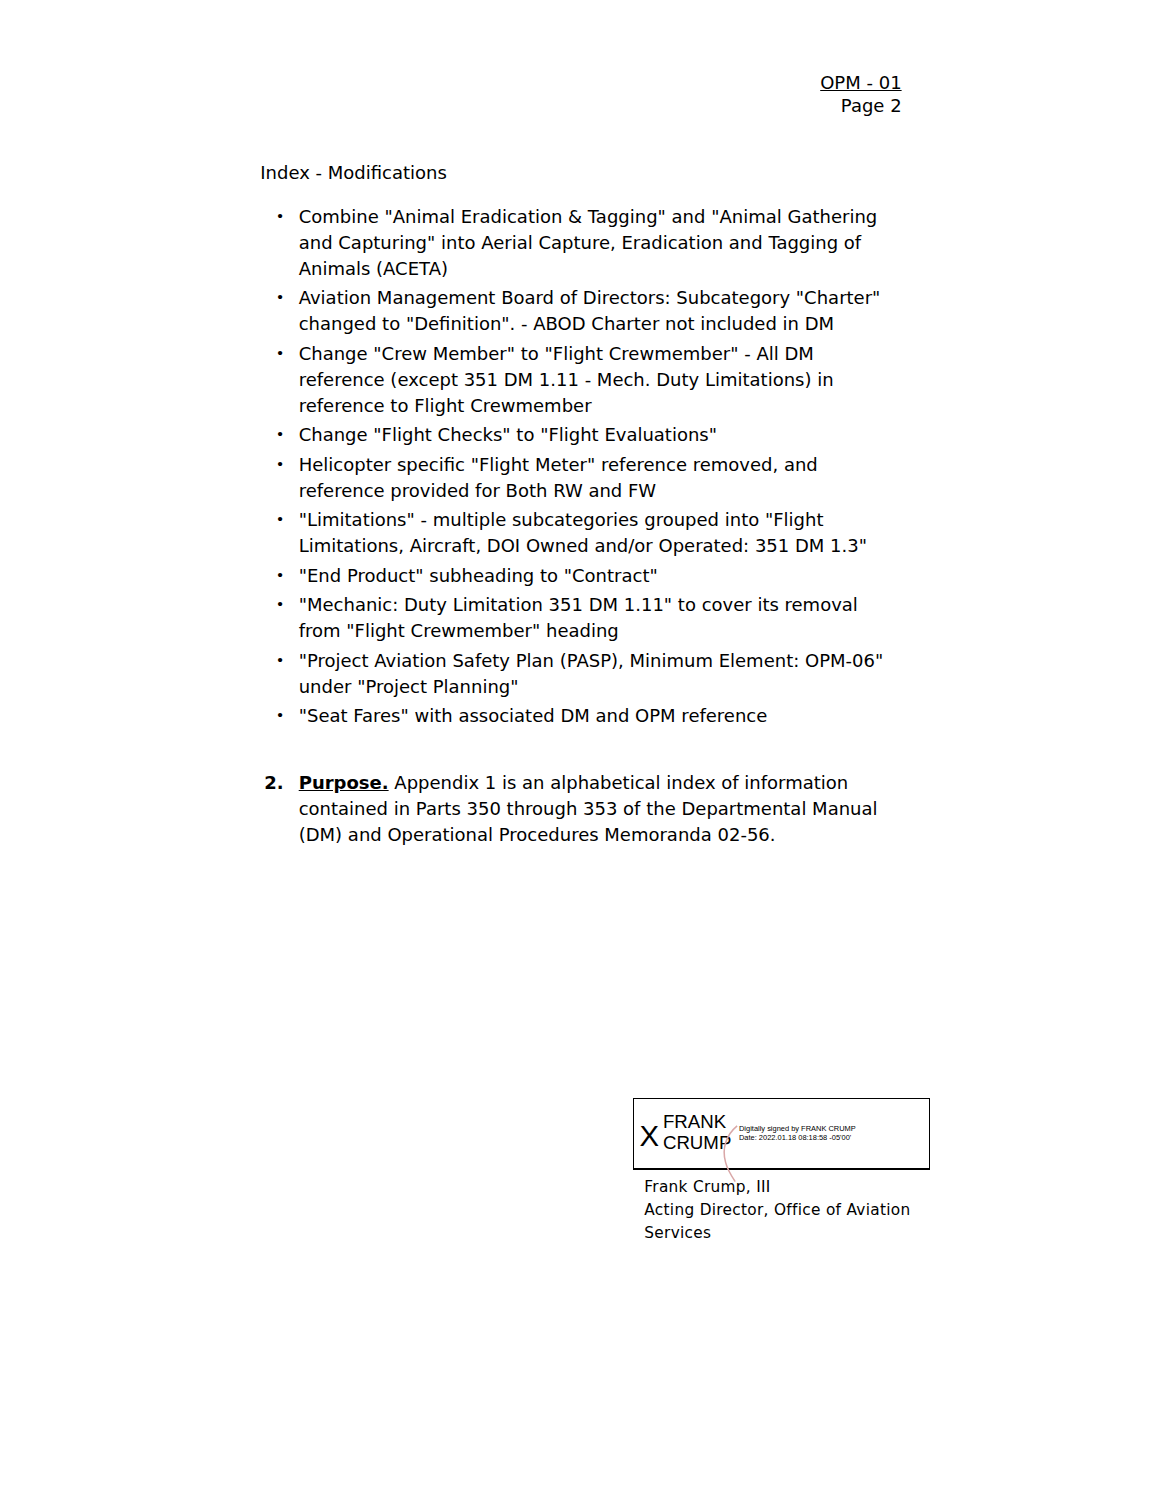OPM - 01 Page 2
Index - Modifications
Combine "Animal Eradication & Tagging" and "Animal Gathering and Capturing" into Aerial Capture, Eradication and Tagging of Animals (ACETA)
Aviation Management Board of Directors: Subcategory "Charter" changed to "Definition". - ABOD Charter not included in DM
Change "Crew Member" to "Flight Crewmember" - All DM reference (except 351 DM 1.11 - Mech. Duty Limitations) in reference to Flight Crewmember
Change "Flight Checks" to "Flight Evaluations"
Helicopter specific "Flight Meter" reference removed, and reference provided for Both RW and FW
"Limitations" - multiple subcategories grouped into "Flight Limitations, Aircraft, DOI Owned and/or Operated: 351 DM 1.3"
"End Product" subheading to "Contract"
"Mechanic: Duty Limitation 351 DM 1.11" to cover its removal from "Flight Crewmember" heading
"Project Aviation Safety Plan (PASP), Minimum Element: OPM-06" under "Project Planning"
"Seat Fares" with associated DM and OPM reference
2. Purpose. Appendix 1 is an alphabetical index of information contained in Parts 350 through 353 of the Departmental Manual (DM) and Operational Procedures Memoranda 02-56.
X
FRANK
CRUMP
Digitally signed by FRANK CRUMP
Date: 2022.01.18 08:18:58 -05'00'
Frank Crump, III
Acting Director, Office of Aviation Services